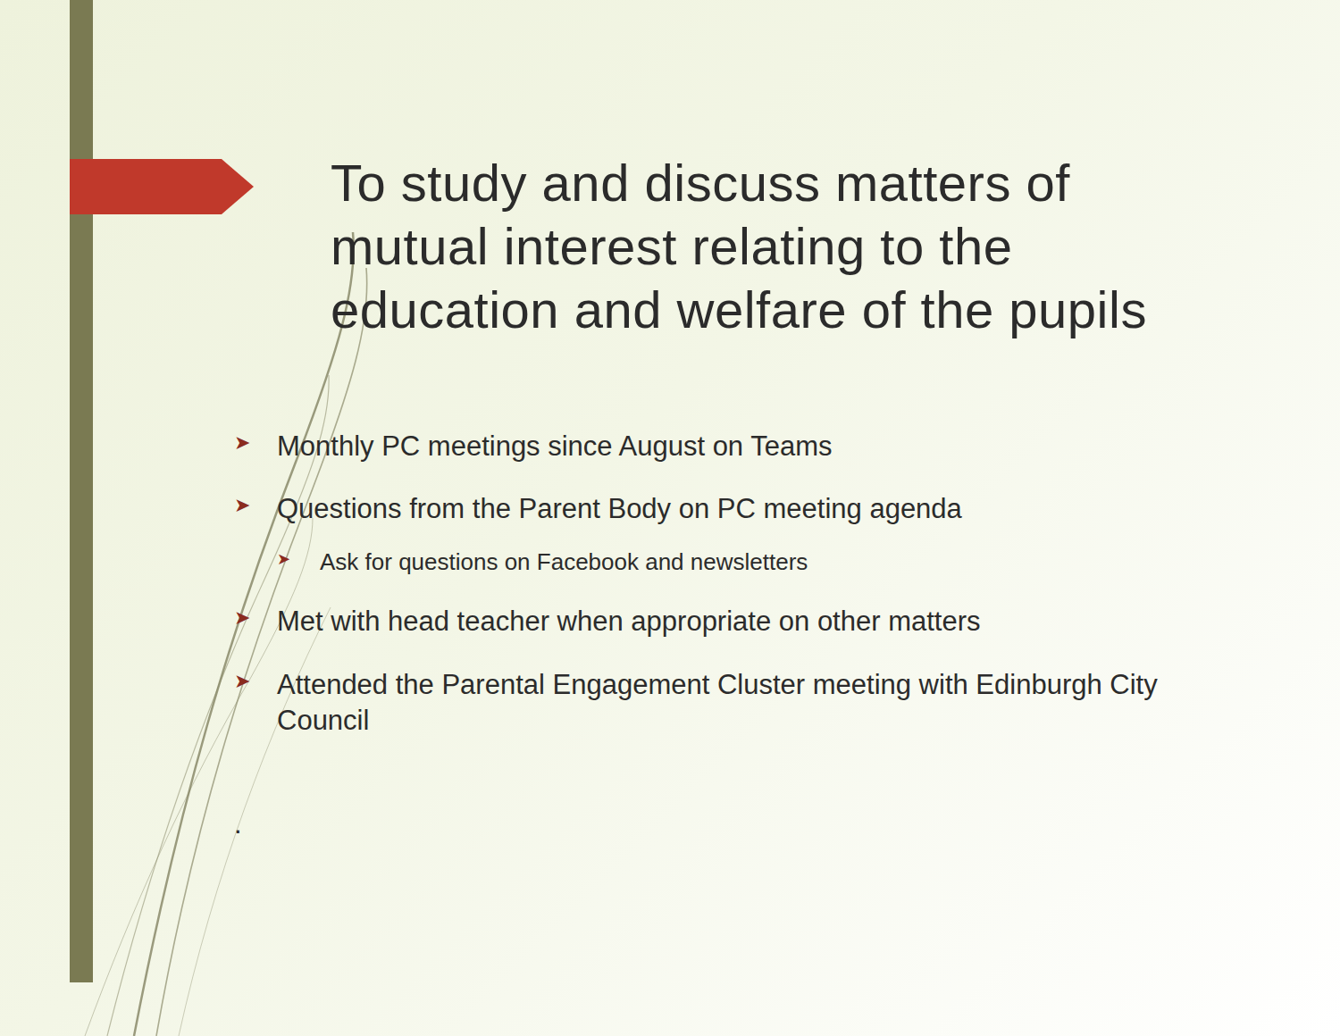To study and discuss matters of mutual interest relating to the education and welfare of the pupils
Monthly PC meetings since August on Teams
Questions from the Parent Body on PC meeting agenda
Ask for questions on Facebook and newsletters
Met with head teacher when appropriate on other matters
Attended the Parental Engagement Cluster meeting with Edinburgh City Council
.